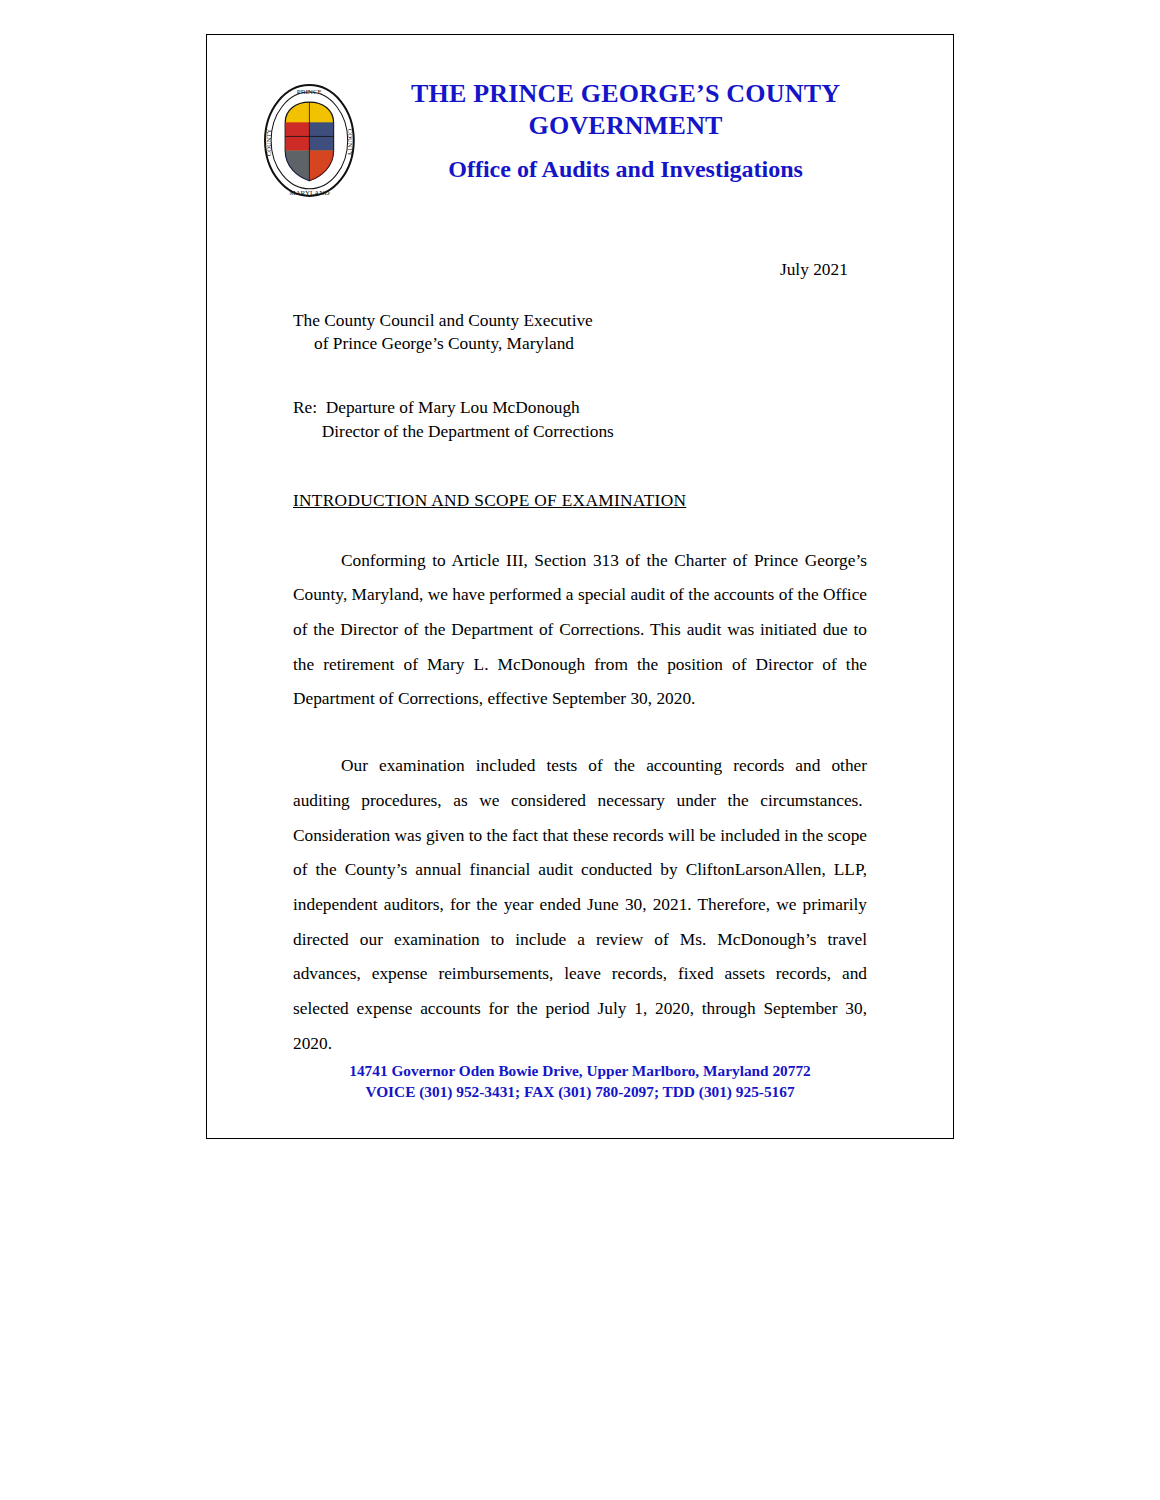PRINCE MARYLAND COUNTY COUNTY
THE PRINCE GEORGE’S COUNTY GOVERNMENT
Office of Audits and Investigations
July 2021
The County Council and County Executive
of Prince George’s County, Maryland
Re: Departure of Mary Lou McDonough
Director of the Department of Corrections
INTRODUCTION AND SCOPE OF EXAMINATION
Conforming to Article III, Section 313 of the Charter of Prince George’s County, Maryland, we have performed a special audit of the accounts of the Office of the Director of the Department of Corrections. This audit was initiated due to the retirement of Mary L. McDonough from the position of Director of the Department of Corrections, effective September 30, 2020.
Our examination included tests of the accounting records and other auditing procedures, as we considered necessary under the circumstances. Consideration was given to the fact that these records will be included in the scope of the County’s annual financial audit conducted by CliftonLarsonAllen, LLP, independent auditors, for the year ended June 30, 2021. Therefore, we primarily directed our examination to include a review of Ms. McDonough’s travel advances, expense reimbursements, leave records, fixed assets records, and selected expense accounts for the period July 1, 2020, through September 30, 2020.
14741 Governor Oden Bowie Drive, Upper Marlboro, Maryland 20772
VOICE (301) 952-3431; FAX (301) 780-2097; TDD (301) 925-5167